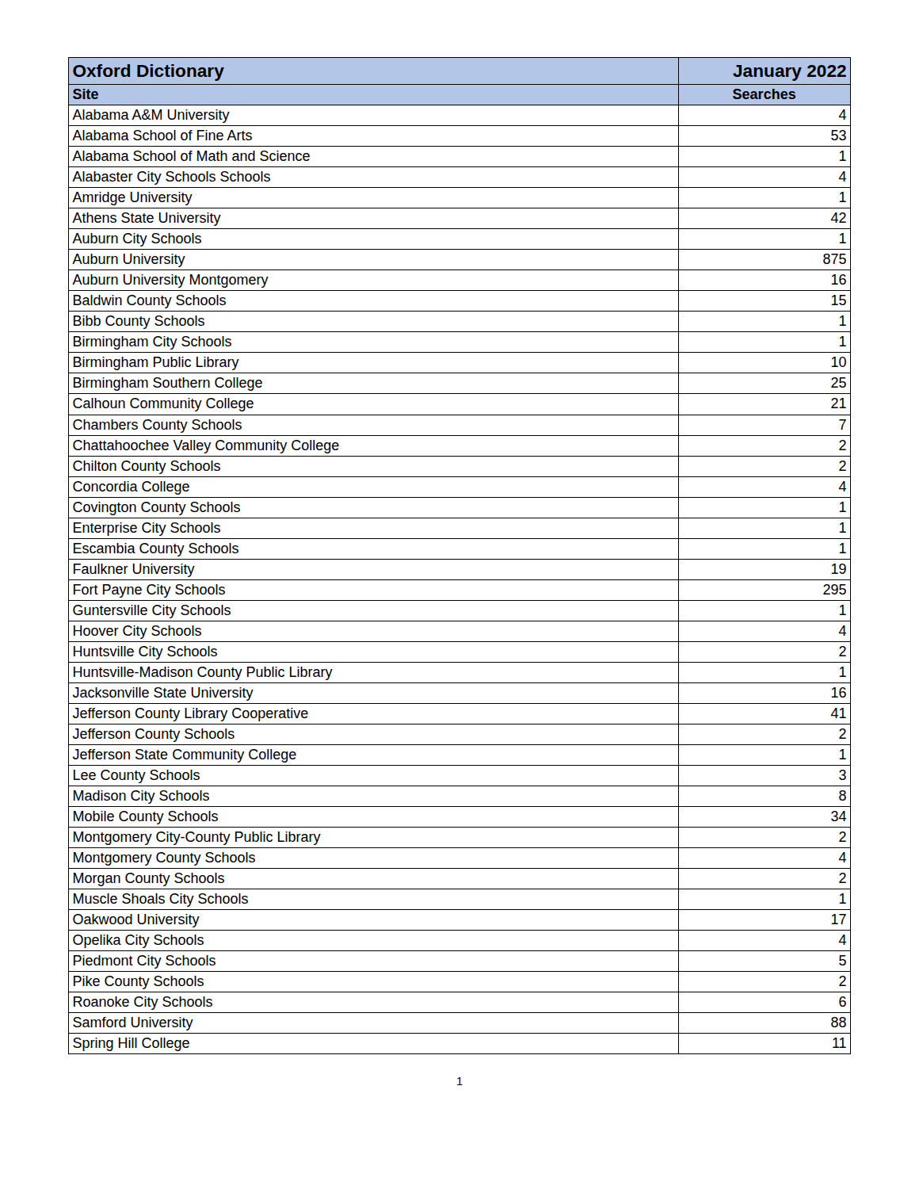| Oxford Dictionary | January 2022 |
| --- | --- |
| Site | Searches |
| Alabama A&M University | 4 |
| Alabama School of Fine Arts | 53 |
| Alabama School of Math and Science | 1 |
| Alabaster City Schools Schools | 4 |
| Amridge University | 1 |
| Athens State University | 42 |
| Auburn City Schools | 1 |
| Auburn University | 875 |
| Auburn University Montgomery | 16 |
| Baldwin County Schools | 15 |
| Bibb County Schools | 1 |
| Birmingham City Schools | 1 |
| Birmingham Public Library | 10 |
| Birmingham Southern College | 25 |
| Calhoun Community College | 21 |
| Chambers County Schools | 7 |
| Chattahoochee Valley Community College | 2 |
| Chilton County Schools | 2 |
| Concordia College | 4 |
| Covington County Schools | 1 |
| Enterprise City Schools | 1 |
| Escambia County Schools | 1 |
| Faulkner University | 19 |
| Fort Payne City Schools | 295 |
| Guntersville City Schools | 1 |
| Hoover City Schools | 4 |
| Huntsville City Schools | 2 |
| Huntsville-Madison County Public Library | 1 |
| Jacksonville State University | 16 |
| Jefferson County Library Cooperative | 41 |
| Jefferson County Schools | 2 |
| Jefferson State Community College | 1 |
| Lee County Schools | 3 |
| Madison City Schools | 8 |
| Mobile County Schools | 34 |
| Montgomery City-County Public Library | 2 |
| Montgomery County Schools | 4 |
| Morgan County Schools | 2 |
| Muscle Shoals City Schools | 1 |
| Oakwood University | 17 |
| Opelika City Schools | 4 |
| Piedmont City Schools | 5 |
| Pike County Schools | 2 |
| Roanoke City Schools | 6 |
| Samford University | 88 |
| Spring Hill College | 11 |
1